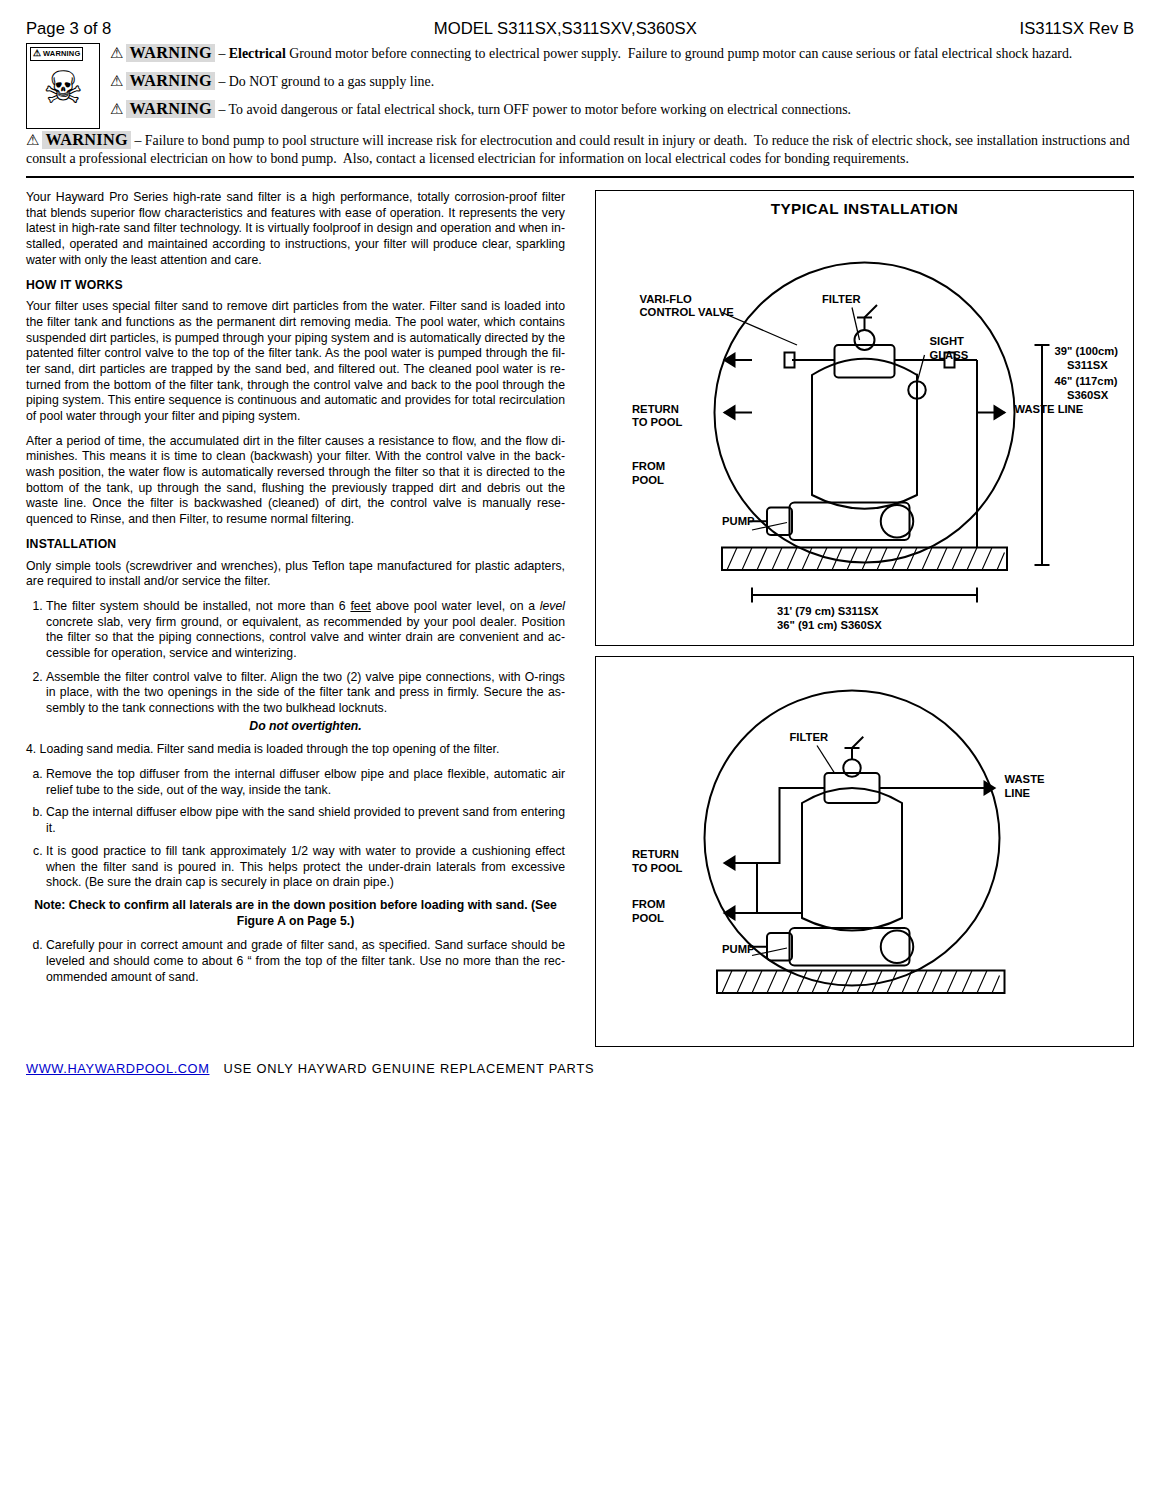Page 3 of 8
MODEL S311SX,S311SXV,S360SX
IS311SX Rev B
WARNING
☠
⚠ WARNING – Electrical Ground motor before connecting to electrical power supply. Failure to ground pump motor can cause serious or fatal electrical shock hazard.
⚠ WARNING – Do NOT ground to a gas supply line.
⚠ WARNING – To avoid dangerous or fatal electrical shock, turn OFF power to motor before working on electrical connections.
⚠ WARNING – Failure to bond pump to pool structure will increase risk for electrocution and could result in injury or death. To reduce the risk of electric shock, see installation instructions and consult a professional electrician on how to bond pump. Also, contact a licensed electrician for information on local electrical codes for bonding requirements.
Your Hayward Pro Series high-rate sand filter is a high performance, totally corrosion-proof filter that blends superior flow characteristics and features with ease of operation. It represents the very latest in high-rate sand filter technology. It is virtually foolproof in design and operation and when installed, operated and maintained according to instructions, your filter will produce clear, sparkling water with only the least attention and care.
HOW IT WORKS
Your filter uses special filter sand to remove dirt particles from the water. Filter sand is loaded into the filter tank and functions as the permanent dirt removing media. The pool water, which contains suspended dirt particles, is pumped through your piping system and is automatically directed by the patented filter control valve to the top of the filter tank. As the pool water is pumped through the filter sand, dirt particles are trapped by the sand bed, and filtered out. The cleaned pool water is returned from the bottom of the filter tank, through the control valve and back to the pool through the piping system. This entire sequence is continuous and automatic and provides for total recirculation of pool water through your filter and piping system.
After a period of time, the accumulated dirt in the filter causes a resistance to flow, and the flow diminishes. This means it is time to clean (backwash) your filter. With the control valve in the backwash position, the water flow is automatically reversed through the filter so that it is directed to the bottom of the tank, up through the sand, flushing the previously trapped dirt and debris out the waste line. Once the filter is backwashed (cleaned) of dirt, the control valve is manually resequenced to Rinse, and then Filter, to resume normal filtering.
INSTALLATION
Only simple tools (screwdriver and wrenches), plus Teflon tape manufactured for plastic adapters, are required to install and/or service the filter.
The filter system should be installed, not more than 6 feet above pool water level, on a level concrete slab, very firm ground, or equivalent, as recommended by your pool dealer. Position the filter so that the piping connections, control valve and winter drain are convenient and accessible for operation, service and winterizing.
Assemble the filter control valve to filter. Align the two (2) valve pipe connections, with O-rings in place, with the two openings in the side of the filter tank and press in firmly. Secure the assembly to the tank connections with the two bulkhead locknuts.
Do not overtighten.
4. Loading sand media. Filter sand media is loaded through the top opening of the filter.
Remove the top diffuser from the internal diffuser elbow pipe and place flexible, automatic air relief tube to the side, out of the way, inside the tank.
Cap the internal diffuser elbow pipe with the sand shield provided to prevent sand from entering it.
It is good practice to fill tank approximately 1/2 way with water to provide a cushioning effect when the filter sand is poured in. This helps protect the under-drain laterals from excessive shock. (Be sure the drain cap is securely in place on drain pipe.)
Note: Check to confirm all laterals are in the down position before loading with sand. (See Figure A on Page 5.)
Carefully pour in correct amount and grade of filter sand, as specified. Sand surface should be leveled and should come to about 6 “ from the top of the filter tank. Use no more than the recommended amount of sand.
TYPICAL INSTALLATION
VARI-FLO CONTROL VALVE FILTER SIGHT GLASS WASTE LINE RETURN TO POOL FROM POOL PUMP 39" (100cm) S311SX 46" (117cm) S360SX 31' (79 cm) S311SX 36" (91 cm) S360SX
FILTER WASTE LINE RETURN TO POOL FROM POOL PUMP
WWW.HAYWARDPOOL.COM
USE ONLY HAYWARD GENUINE REPLACEMENT PARTS